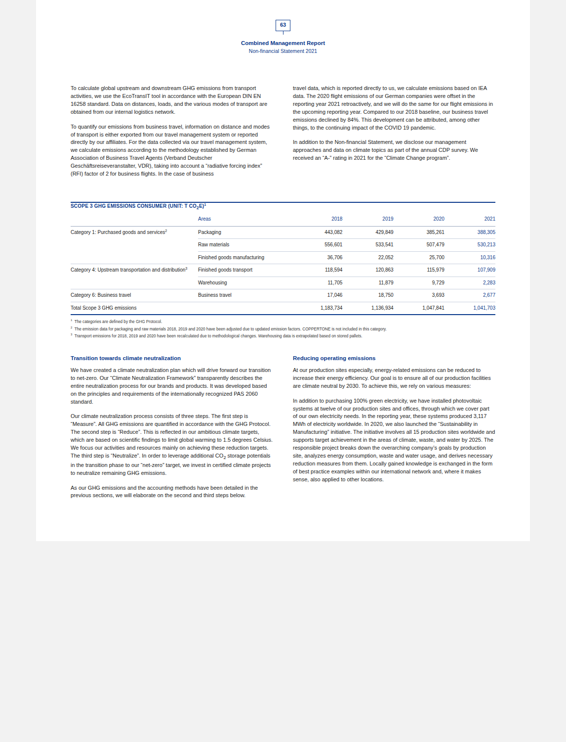63
Combined Management Report
Non-financial Statement 2021
To calculate global upstream and downstream GHG emissions from transport activities, we use the EcoTransIT tool in accordance with the European DIN EN 16258 standard. Data on distances, loads, and the various modes of transport are obtained from our internal logistics network.
To quantify our emissions from business travel, information on distance and modes of transport is either exported from our travel management system or reported directly by our affiliates. For the data collected via our travel management system, we calculate emissions according to the methodology established by German Association of Business Travel Agents (Verband Deutscher Geschäftsreiseveranstalter, VDR), taking into account a “radiative forcing index” (RFI) factor of 2 for business flights. In the case of business
travel data, which is reported directly to us, we calculate emissions based on IEA data. The 2020 flight emissions of our German companies were offset in the reporting year 2021 retroactively, and we will do the same for our flight emissions in the upcoming reporting year. Compared to our 2018 baseline, our business travel emissions declined by 84%. This development can be attributed, among other things, to the continuing impact of the COVID 19 pandemic.
In addition to the Non-financial Statement, we disclose our management approaches and data on climate topics as part of the annual CDP survey. We received an “A-” rating in 2021 for the “Climate Change program”.
SCOPE 3 GHG EMISSIONS CONSUMER (UNIT: T CO2E)1
| | Areas | 2018 | 2019 | 2020 | 2021 |
| --- | --- | --- | --- | --- | --- |
| Category 1: Purchased goods and services 2 | Packaging | 443,082 | 429,849 | 385,261 | 388,305 |
| Raw materials | 556,601 | 533,541 | 507,479 | 530,213 |
| Finished goods manufacturing | 36,706 | 22,052 | 25,700 | 10,316 |
| Category 4: Upstream transportation and distribution 3 | Finished goods transport | 118,594 | 120,863 | 115,979 | 107,909 |
| Warehousing | 11,705 | 11,879 | 9,729 | 2,283 |
| Category 6: Business travel | Business travel | 17,046 | 18,750 | 3,693 | 2,677 |
| Total Scope 3 GHG emissions | | 1,183,734 | 1,136,934 | 1,047,841 | 1,041,703 |
1 The categories are defined by the GHG Protocol.
2 The emission data for packaging and raw materials 2018, 2019 and 2020 have been adjusted due to updated emission factors. COPPERTONE is not included in this category.
3 Transport emissions for 2018, 2019 and 2020 have been recalculated due to methodological changes. Warehousing data is extrapolated based on stored pallets.
Transition towards climate neutralization
We have created a climate neutralization plan which will drive forward our transition to net-zero. Our “Climate Neutralization Framework” transparently describes the entire neutralization process for our brands and products. It was developed based on the principles and requirements of the internationally recognized PAS 2060 standard.
Our climate neutralization process consists of three steps. The first step is “Measure”. All GHG emissions are quantified in accordance with the GHG Protocol. The second step is “Reduce”. This is reflected in our ambitious climate targets, which are based on scientific findings to limit global warming to 1.5 degrees Celsius. We focus our activities and resources mainly on achieving these reduction targets. The third step is “Neutralize”. In order to leverage additional CO2 storage potentials in the transition phase to our “net-zero” target, we invest in certified climate projects to neutralize remaining GHG emissions.
As our GHG emissions and the accounting methods have been detailed in the previous sections, we will elaborate on the second and third steps below.
Reducing operating emissions
At our production sites especially, energy-related emissions can be reduced to increase their energy efficiency. Our goal is to ensure all of our production facilities are climate neutral by 2030. To achieve this, we rely on various measures:
In addition to purchasing 100% green electricity, we have installed photovoltaic systems at twelve of our production sites and offices, through which we cover part of our own electricity needs. In the reporting year, these systems produced 3,117 MWh of electricity worldwide. In 2020, we also launched the “Sustainability in Manufacturing” initiative. The initiative involves all 15 production sites worldwide and supports target achievement in the areas of climate, waste, and water by 2025. The responsible project breaks down the overarching company’s goals by production site, analyzes energy consumption, waste and water usage, and derives necessary reduction measures from them. Locally gained knowledge is exchanged in the form of best practice examples within our international network and, where it makes sense, also applied to other locations.